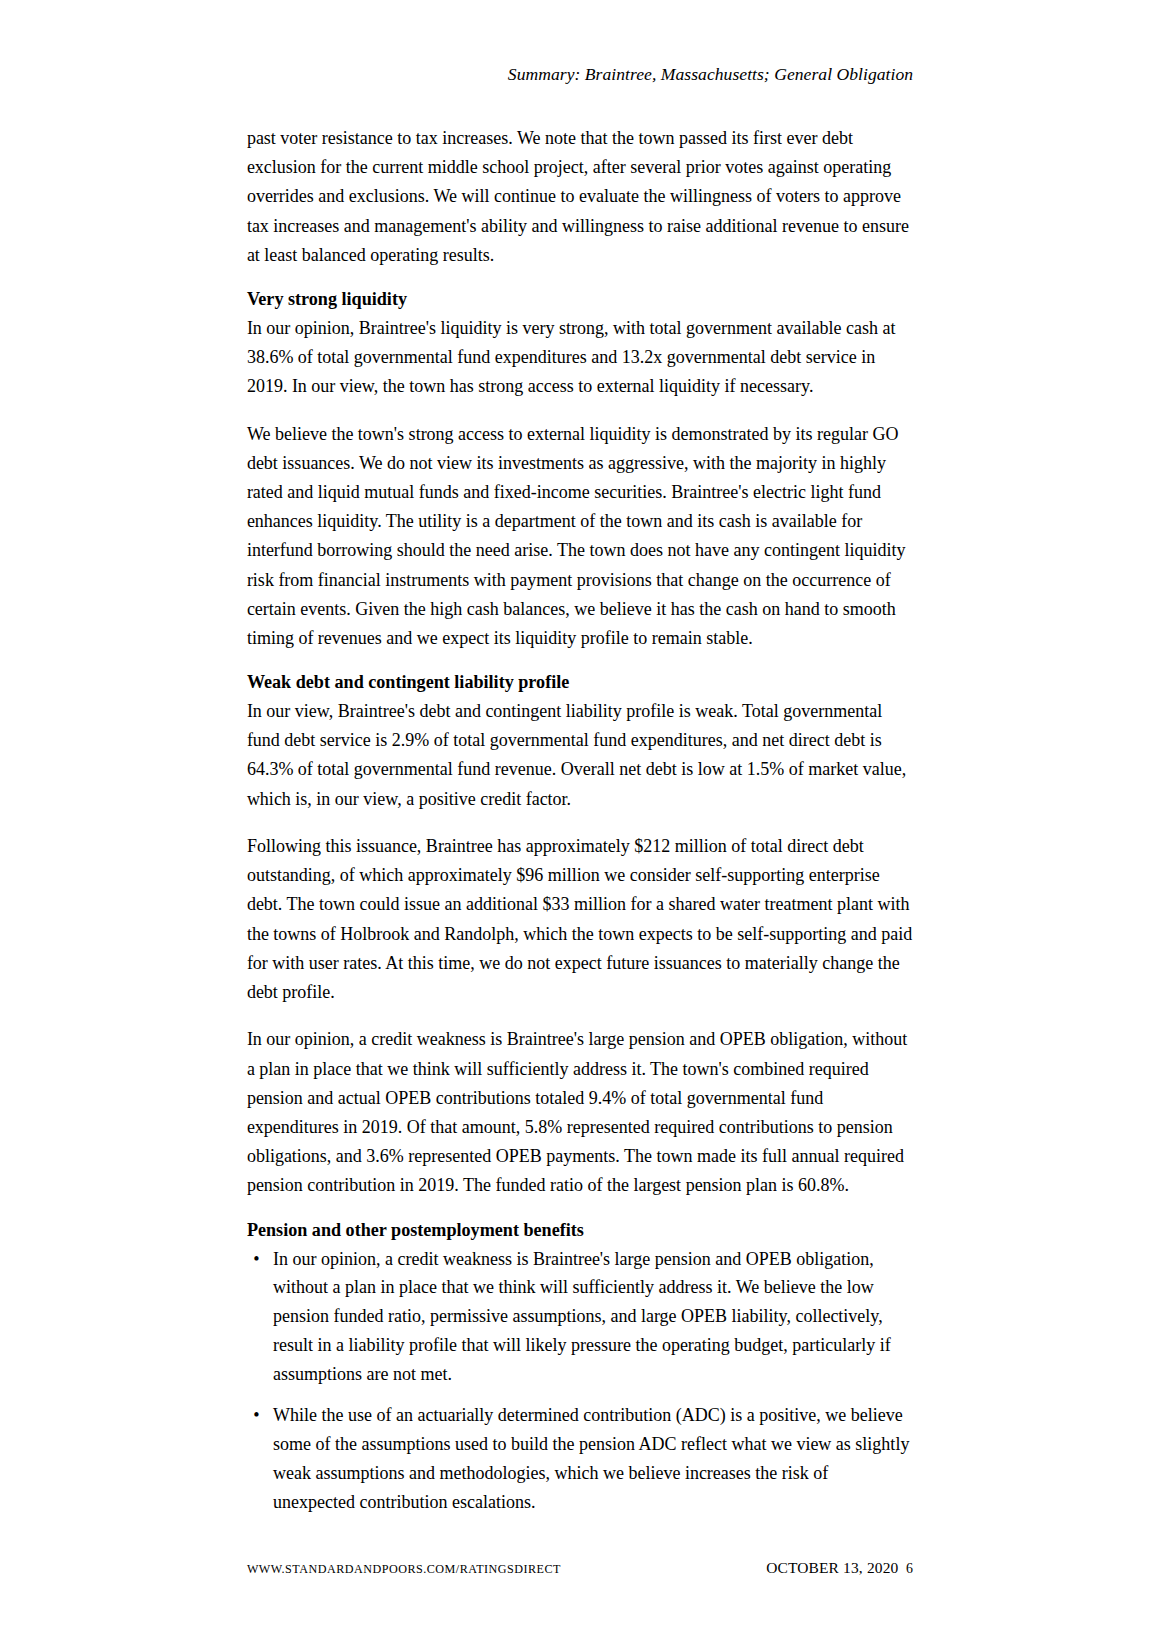Summary: Braintree, Massachusetts; General Obligation
past voter resistance to tax increases. We note that the town passed its first ever debt exclusion for the current middle school project, after several prior votes against operating overrides and exclusions. We will continue to evaluate the willingness of voters to approve tax increases and management's ability and willingness to raise additional revenue to ensure at least balanced operating results.
Very strong liquidity
In our opinion, Braintree's liquidity is very strong, with total government available cash at 38.6% of total governmental fund expenditures and 13.2x governmental debt service in 2019. In our view, the town has strong access to external liquidity if necessary.
We believe the town's strong access to external liquidity is demonstrated by its regular GO debt issuances. We do not view its investments as aggressive, with the majority in highly rated and liquid mutual funds and fixed-income securities. Braintree's electric light fund enhances liquidity. The utility is a department of the town and its cash is available for interfund borrowing should the need arise. The town does not have any contingent liquidity risk from financial instruments with payment provisions that change on the occurrence of certain events. Given the high cash balances, we believe it has the cash on hand to smooth timing of revenues and we expect its liquidity profile to remain stable.
Weak debt and contingent liability profile
In our view, Braintree's debt and contingent liability profile is weak. Total governmental fund debt service is 2.9% of total governmental fund expenditures, and net direct debt is 64.3% of total governmental fund revenue. Overall net debt is low at 1.5% of market value, which is, in our view, a positive credit factor.
Following this issuance, Braintree has approximately $212 million of total direct debt outstanding, of which approximately $96 million we consider self-supporting enterprise debt. The town could issue an additional $33 million for a shared water treatment plant with the towns of Holbrook and Randolph, which the town expects to be self-supporting and paid for with user rates. At this time, we do not expect future issuances to materially change the debt profile.
In our opinion, a credit weakness is Braintree's large pension and OPEB obligation, without a plan in place that we think will sufficiently address it. The town's combined required pension and actual OPEB contributions totaled 9.4% of total governmental fund expenditures in 2019. Of that amount, 5.8% represented required contributions to pension obligations, and 3.6% represented OPEB payments. The town made its full annual required pension contribution in 2019. The funded ratio of the largest pension plan is 60.8%.
Pension and other postemployment benefits
In our opinion, a credit weakness is Braintree's large pension and OPEB obligation, without a plan in place that we think will sufficiently address it. We believe the low pension funded ratio, permissive assumptions, and large OPEB liability, collectively, result in a liability profile that will likely pressure the operating budget, particularly if assumptions are not met.
While the use of an actuarially determined contribution (ADC) is a positive, we believe some of the assumptions used to build the pension ADC reflect what we view as slightly weak assumptions and methodologies, which we believe increases the risk of unexpected contribution escalations.
WWW.STANDARDANDPOORS.COM/RATINGSDIRECT OCTOBER 13, 20206